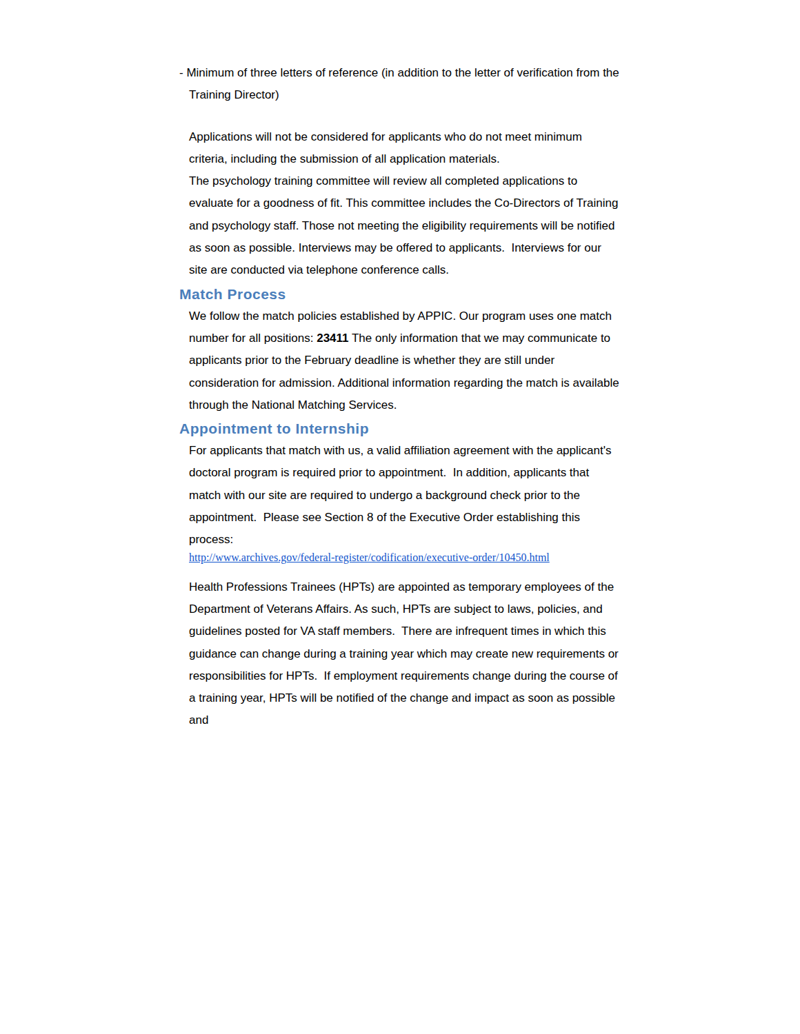- Minimum of three letters of reference (in addition to the letter of verification from the Training Director)
Applications will not be considered for applicants who do not meet minimum criteria, including the submission of all application materials.
The psychology training committee will review all completed applications to evaluate for a goodness of fit. This committee includes the Co-Directors of Training and psychology staff. Those not meeting the eligibility requirements will be notified as soon as possible. Interviews may be offered to applicants. Interviews for our site are conducted via telephone conference calls.
Match Process
We follow the match policies established by APPIC. Our program uses one match number for all positions: 23411 The only information that we may communicate to applicants prior to the February deadline is whether they are still under consideration for admission. Additional information regarding the match is available through the National Matching Services.
Appointment to Internship
For applicants that match with us, a valid affiliation agreement with the applicant's doctoral program is required prior to appointment. In addition, applicants that match with our site are required to undergo a background check prior to the appointment. Please see Section 8 of the Executive Order establishing this process:
http://www.archives.gov/federal-register/codification/executive-order/10450.html
Health Professions Trainees (HPTs) are appointed as temporary employees of the Department of Veterans Affairs. As such, HPTs are subject to laws, policies, and guidelines posted for VA staff members. There are infrequent times in which this guidance can change during a training year which may create new requirements or responsibilities for HPTs. If employment requirements change during the course of a training year, HPTs will be notified of the change and impact as soon as possible and